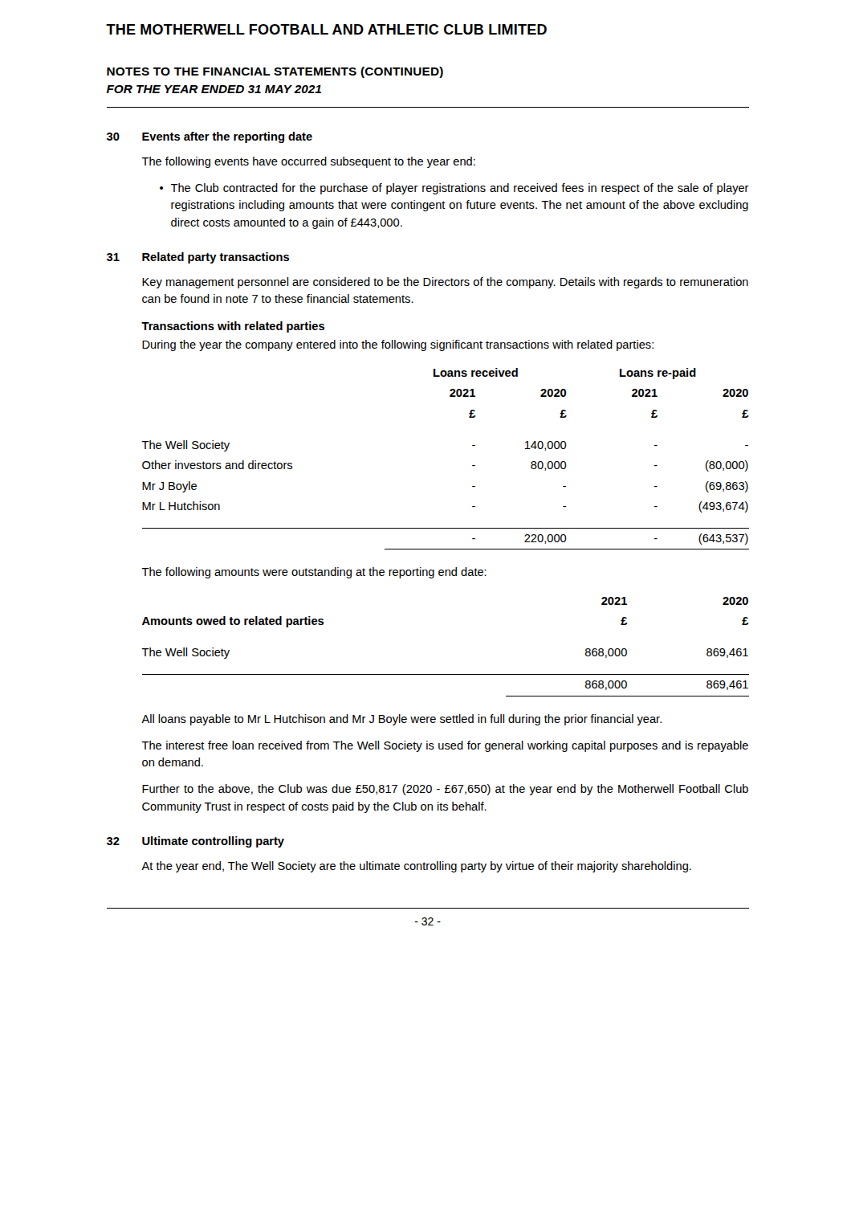THE MOTHERWELL FOOTBALL AND ATHLETIC CLUB LIMITED
NOTES TO THE FINANCIAL STATEMENTS (CONTINUED)
FOR THE YEAR ENDED 31 MAY 2021
30 Events after the reporting date
The following events have occurred subsequent to the year end:
The Club contracted for the purchase of player registrations and received fees in respect of the sale of player registrations including amounts that were contingent on future events. The net amount of the above excluding direct costs amounted to a gain of £443,000.
31 Related party transactions
Key management personnel are considered to be the Directors of the company. Details with regards to remuneration can be found in note 7 to these financial statements.
Transactions with related parties
During the year the company entered into the following significant transactions with related parties:
| | Loans received | Loans re-paid |
| --- | --- | --- |
| | 2021 | 2020 | 2021 | 2020 |
| | £ | £ | £ | £ |
| The Well Society | - | 140,000 | - | - |
| Other investors and directors | - | 80,000 | - | (80,000) |
| Mr J Boyle | - | - | - | (69,863) |
| Mr L Hutchison | - | - | - | (493,674) |
| | - | 220,000 | - | (643,537) |
The following amounts were outstanding at the reporting end date:
| | 2021 | 2020 |
| --- | --- | --- |
| Amounts owed to related parties | £ | £ |
| The Well Society | 868,000 | 869,461 |
| | 868,000 | 869,461 |
All loans payable to Mr L Hutchison and Mr J Boyle were settled in full during the prior financial year.
The interest free loan received from The Well Society is used for general working capital purposes and is repayable on demand.
Further to the above, the Club was due £50,817 (2020 - £67,650) at the year end by the Motherwell Football Club Community Trust in respect of costs paid by the Club on its behalf.
32 Ultimate controlling party
At the year end, The Well Society are the ultimate controlling party by virtue of their majority shareholding.
- 32 -